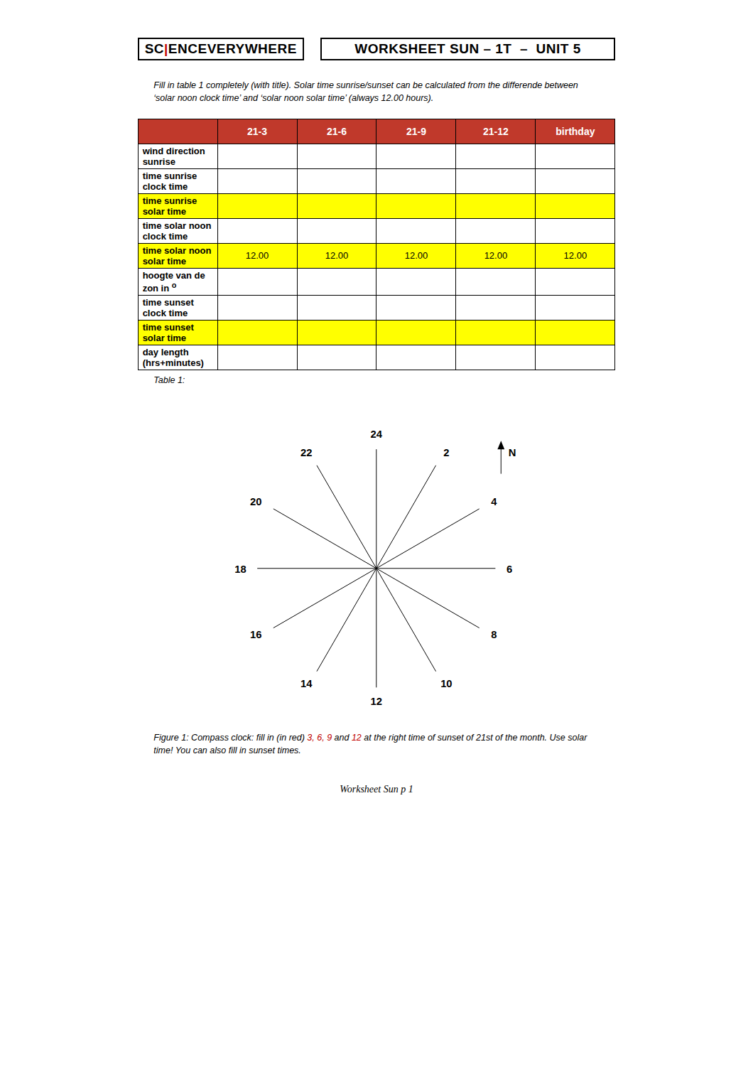SC|ENCEVERYWHERE
WORKSHEET SUN – 1T – UNIT 5
Fill in table 1 completely (with title). Solar time sunrise/sunset can be calculated from the differende between ‘solar noon clock time’ and ‘solar noon solar time’ (always 12.00 hours).
| | 21-3 | 21-6 | 21-9 | 21-12 | birthday |
| --- | --- | --- | --- | --- | --- |
| wind direction sunrise | | | | | |
| time sunrise clock time | | | | | |
| time sunrise solar time | | | | | |
| time solar noon clock time | | | | | |
| time solar noon solar time | 12.00 | 12.00 | 12.00 | 12.00 | 12.00 |
| hoogte van de zon in o | | | | | |
| time sunset clock time | | | | | |
| time sunset solar time | | | | | |
| day length (hrs+minutes) | | | | | |
Table 1:
24 2 4 6 8 10 12 14 16 18 20 22 N
Figure 1: Compass clock: fill in (in red) 3, 6, 9 and 12 at the right time of sunset of 21st of the month. Use solar time! You can also fill in sunset times.
Worksheet Sun p 1